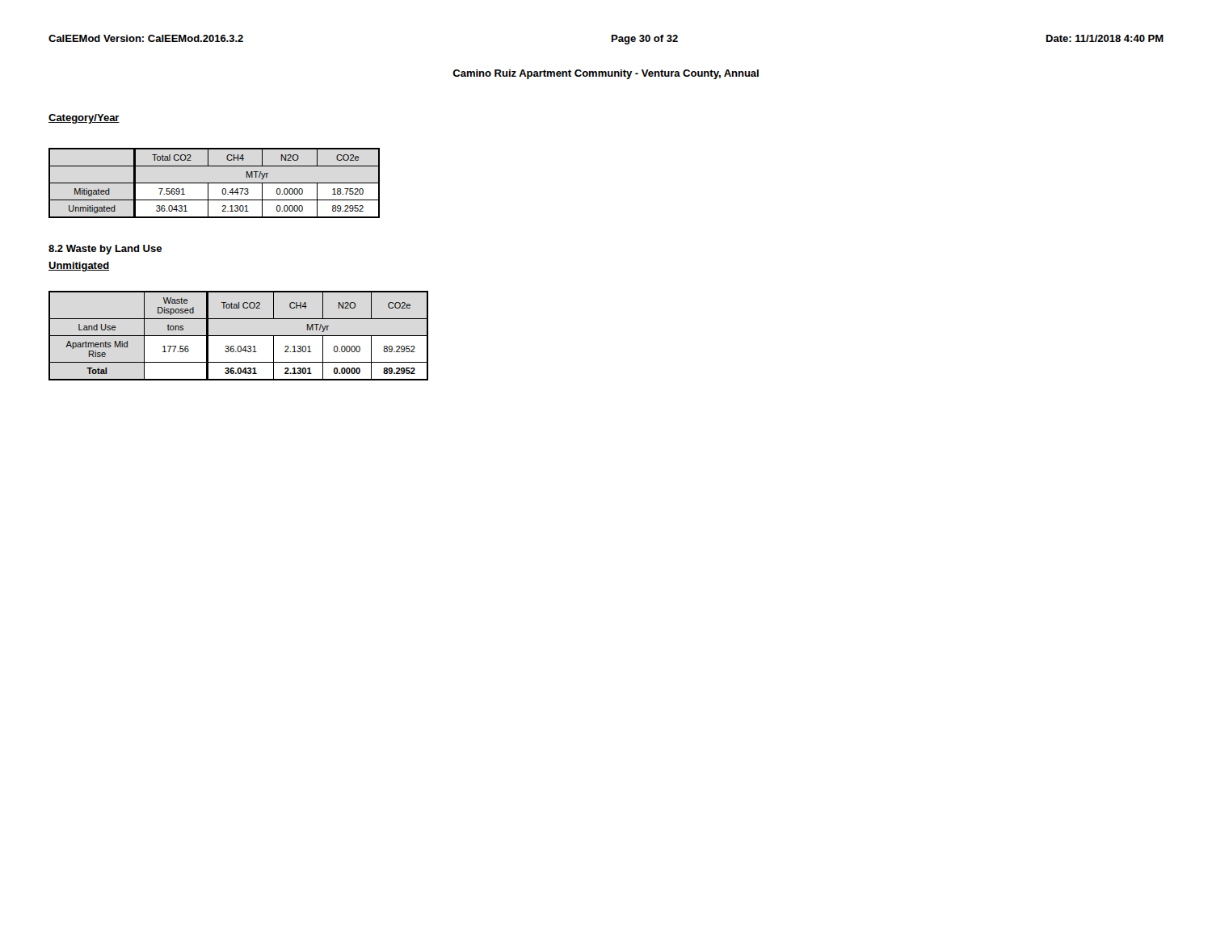CalEEMod Version: CalEEMod.2016.3.2 Page 30 of 32 Date: 11/1/2018 4:40 PM
Camino Ruiz Apartment Community - Ventura County, Annual
Category/Year
| | Total CO2 | CH4 | N2O | CO2e |
| --- | --- | --- | --- | --- |
| | MT/yr |
| Mitigated | 7.5691 | 0.4473 | 0.0000 | 18.7520 |
| Unmitigated | 36.0431 | 2.1301 | 0.0000 | 89.2952 |
8.2 Waste by Land Use
Unmitigated
| | Waste Disposed | Total CO2 | CH4 | N2O | CO2e |
| --- | --- | --- | --- | --- | --- |
| Land Use | tons | MT/yr |
| Apartments Mid Rise | 177.56 | 36.0431 | 2.1301 | 0.0000 | 89.2952 |
| Total | | 36.0431 | 2.1301 | 0.0000 | 89.2952 |